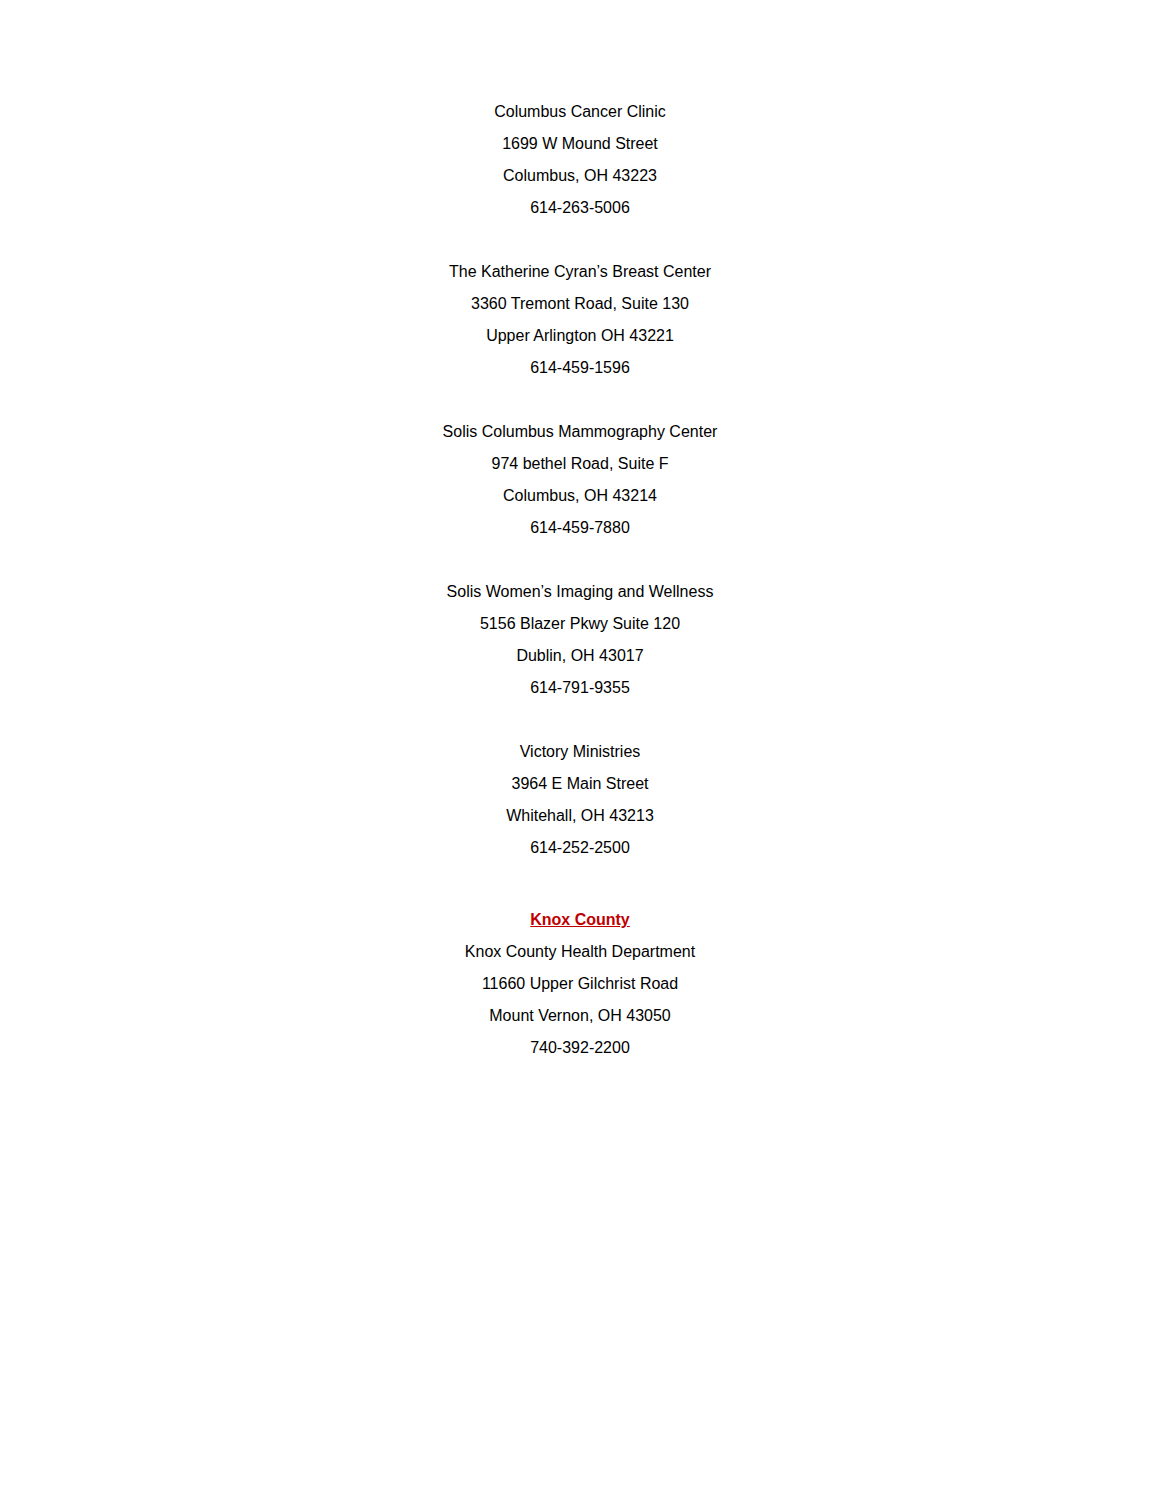Columbus Cancer Clinic
1699 W Mound Street
Columbus, OH 43223
614-263-5006
The Katherine Cyran’s Breast Center
3360 Tremont Road, Suite 130
Upper Arlington OH 43221
614-459-1596
Solis Columbus Mammography Center
974 bethel Road, Suite F
Columbus, OH 43214
614-459-7880
Solis Women’s Imaging and Wellness
5156 Blazer Pkwy Suite 120
Dublin, OH 43017
614-791-9355
Victory Ministries
3964 E Main Street
Whitehall, OH 43213
614-252-2500
Knox County
Knox County Health Department
11660 Upper Gilchrist Road
Mount Vernon, OH 43050
740-392-2200